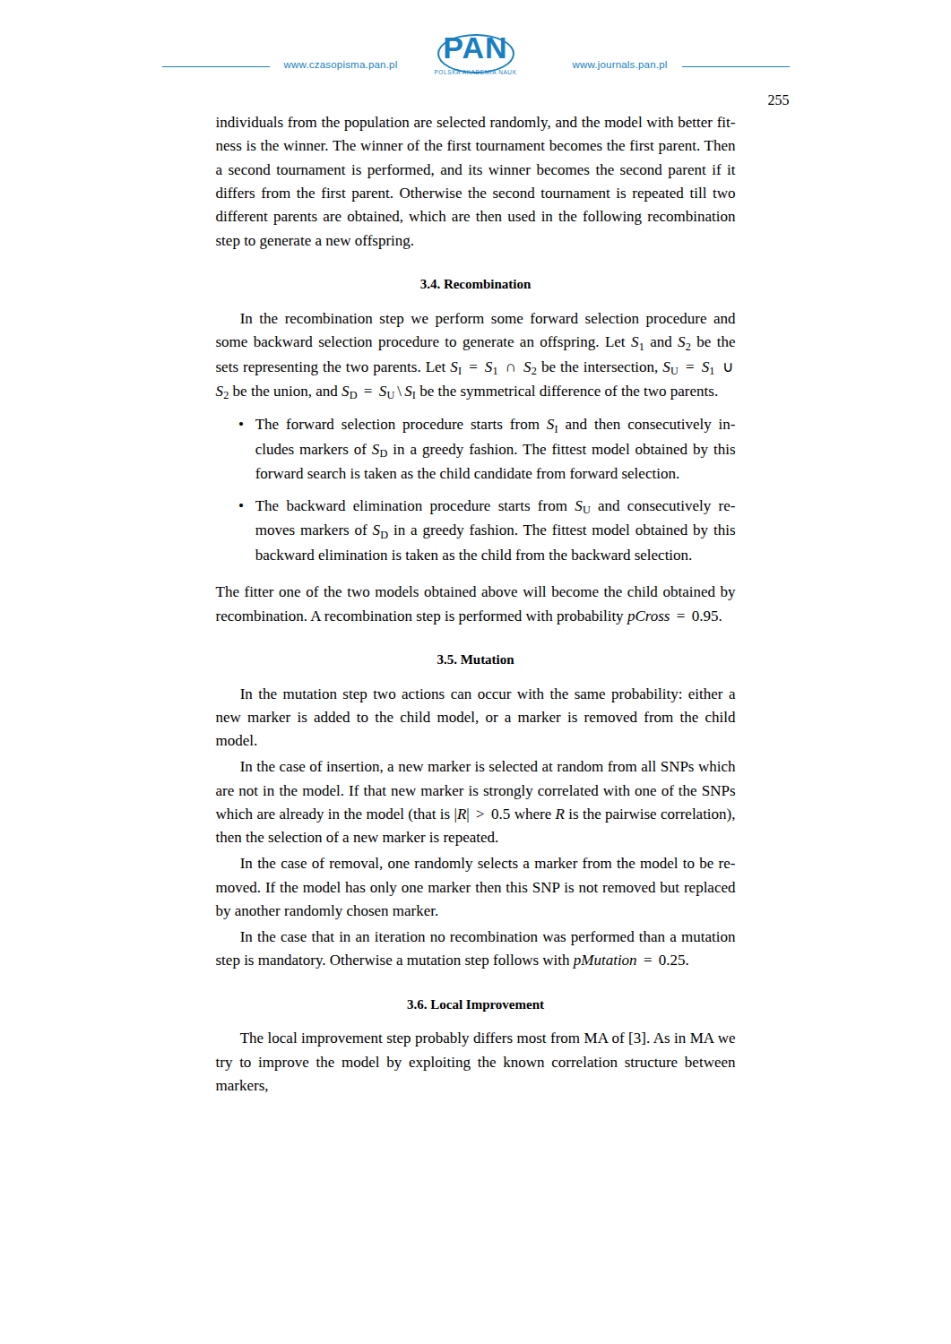www.czasopisma.pan.pl
PAN
POLSKA AKADEMIA NAUK
www.journals.pan.pl
255
individuals from the population are selected randomly, and the model with better fitness is the winner. The winner of the first tournament becomes the first parent. Then a second tournament is performed, and its winner becomes the second parent if it differs from the first parent. Otherwise the second tournament is repeated till two different parents are obtained, which are then used in the following recombination step to generate a new offspring.
3.4. Recombination
In the recombination step we perform some forward selection procedure and some backward selection procedure to generate an offspring. Let S1 and S2 be the sets representing the two parents. Let SI = S1 ∩ S2 be the intersection, SU = S1 ∪ S2 be the union, and SD = SU\SI be the symmetrical difference of the two parents.
The forward selection procedure starts from SI and then consecutively includes markers of SD in a greedy fashion. The fittest model obtained by this forward search is taken as the child candidate from forward selection.
The backward elimination procedure starts from SU and consecutively removes markers of SD in a greedy fashion. The fittest model obtained by this backward elimination is taken as the child from the backward selection.
The fitter one of the two models obtained above will become the child obtained by recombination. A recombination step is performed with probability pCross = 0.95.
3.5. Mutation
In the mutation step two actions can occur with the same probability: either a new marker is added to the child model, or a marker is removed from the child model.
In the case of insertion, a new marker is selected at random from all SNPs which are not in the model. If that new marker is strongly correlated with one of the SNPs which are already in the model (that is |R| > 0.5 where R is the pairwise correlation), then the selection of a new marker is repeated.
In the case of removal, one randomly selects a marker from the model to be removed. If the model has only one marker then this SNP is not removed but replaced by another randomly chosen marker.
In the case that in an iteration no recombination was performed than a mutation step is mandatory. Otherwise a mutation step follows with pMutation = 0.25.
3.6. Local Improvement
The local improvement step probably differs most from MA of [3]. As in MA we try to improve the model by exploiting the known correlation structure between markers,